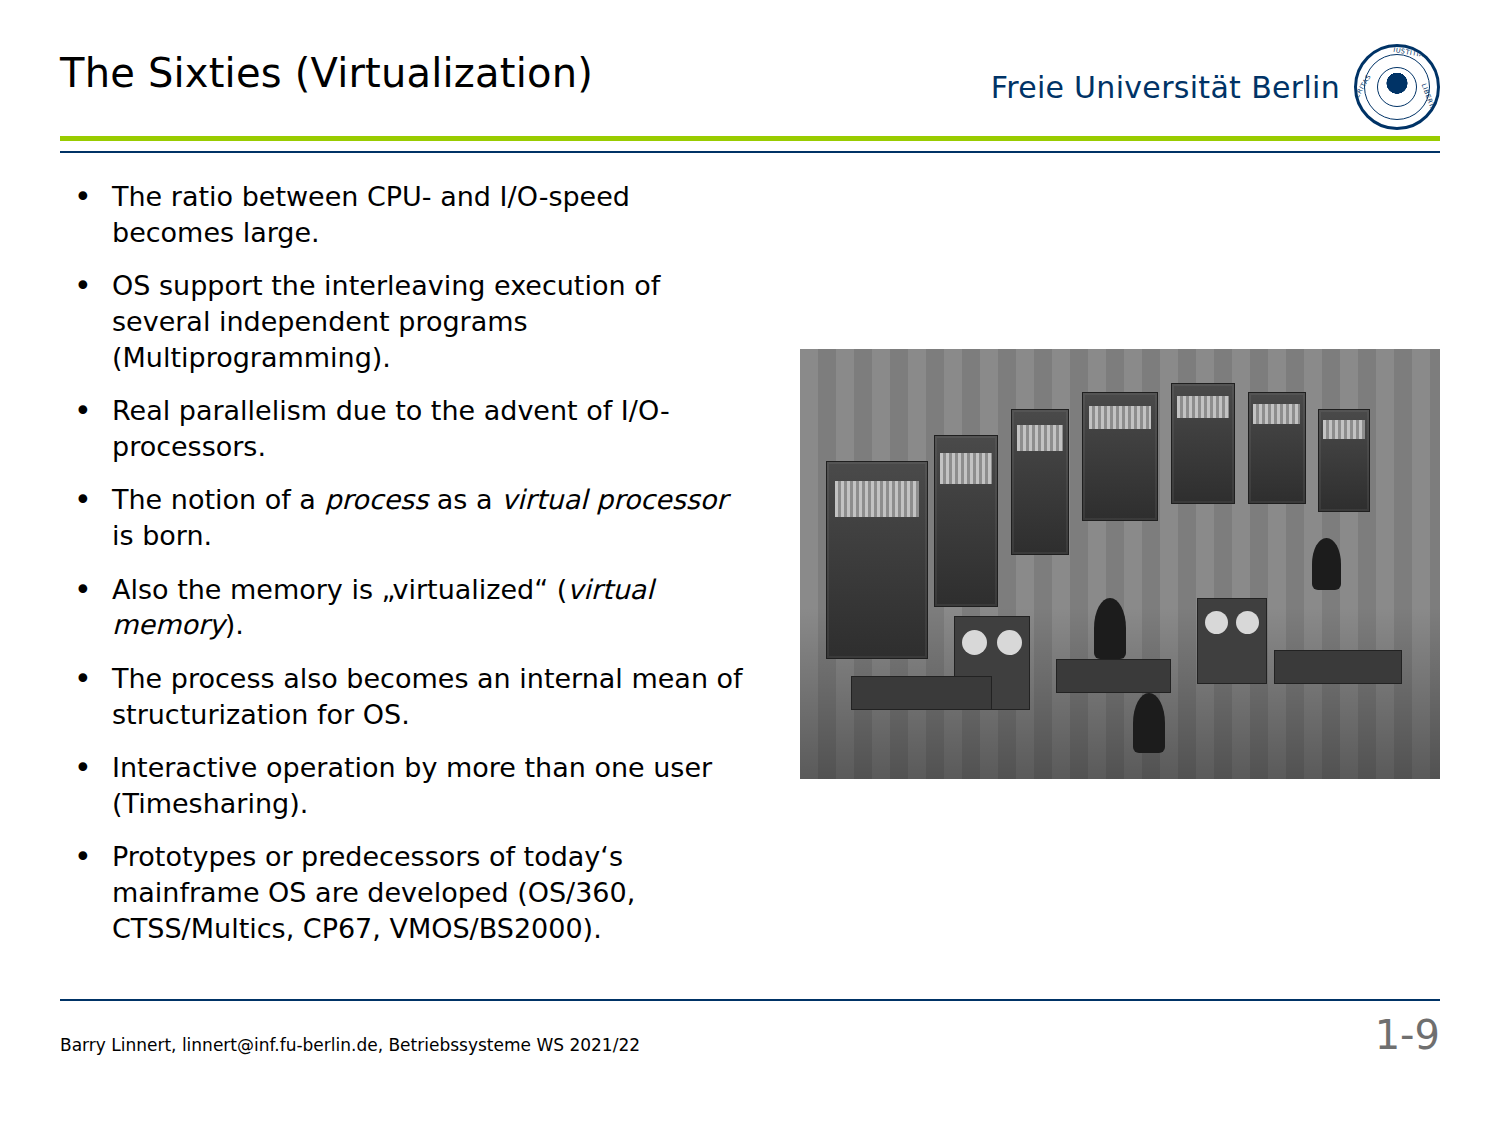The Sixties (Virtualization)
Freie UniversitätBerlin
VERITAS IUSTITIA LIBERTAS
The ratio between CPU- and I/O-speed becomes large.
OS support the interleaving execution of several independent programs (Multiprogramming).
Real parallelism due to the advent of I/O-processors.
The notion of a process as a virtual processor is born.
Also the memory is „virtualized“ (virtual memory).
The process also becomes an internal mean of structurization for OS.
Interactive operation by more than one user (Timesharing).
Prototypes or predecessors of today‘s mainframe OS are developed (OS/360, CTSS/Multics, CP67, VMOS/BS2000).
Barry Linnert, linnert@inf.fu-berlin.de, Betriebssysteme WS 2021/22
1-9